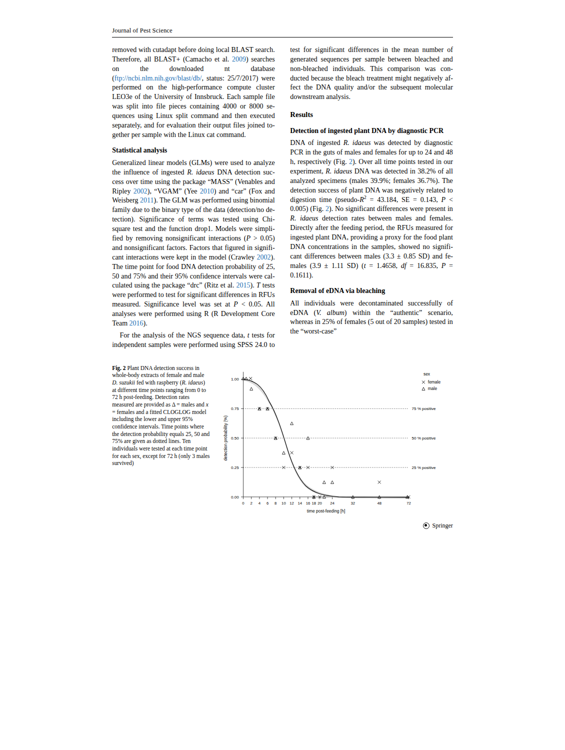Journal of Pest Science
removed with cutadapt before doing local BLAST search. Therefore, all BLAST+ (Camacho et al. 2009) searches on the downloaded nt database (ftp://ncbi.nlm.nih.gov/blast/db/, status: 25/7/2017) were performed on the high-performance compute cluster LEO3e of the University of Innsbruck. Each sample file was split into file pieces containing 4000 or 8000 sequences using Linux split command and then executed separately, and for evaluation their output files joined together per sample with the Linux cat command.
Statistical analysis
Generalized linear models (GLMs) were used to analyze the influence of ingested R. idaeus DNA detection success over time using the package “MASS” (Venables and Ripley 2002), “VGAM” (Yee 2010) and “car” (Fox and Weisberg 2011). The GLM was performed using binomial family due to the binary type of the data (detection/no detection). Significance of terms was tested using Chi-square test and the function drop1. Models were simplified by removing nonsignificant interactions (P > 0.05) and nonsignificant factors. Factors that figured in significant interactions were kept in the model (Crawley 2002). The time point for food DNA detection probability of 25, 50 and 75% and their 95% confidence intervals were calculated using the package “drc” (Ritz et al. 2015). T tests were performed to test for significant differences in RFUs measured. Significance level was set at P < 0.05. All analyses were performed using R (R Development Core Team 2016).
For the analysis of the NGS sequence data, t tests for independent samples were performed using SPSS 24.0 to test for significant differences in the mean number of generated sequences per sample between bleached and non-bleached individuals. This comparison was conducted because the bleach treatment might negatively affect the DNA quality and/or the subsequent molecular downstream analysis.
Results
Detection of ingested plant DNA by diagnostic PCR
DNA of ingested R. idaeus was detected by diagnostic PCR in the guts of males and females for up to 24 and 48 h, respectively (Fig. 2). Over all time points tested in our experiment, R. idaeus DNA was detected in 38.2% of all analyzed specimens (males 39.9%; females 36.7%). The detection success of plant DNA was negatively related to digestion time (pseudo-R2 = 43.184, SE = 0.143, P < 0.005) (Fig. 2). No significant differences were present in R. idaeus detection rates between males and females. Directly after the feeding period, the RFUs measured for ingested plant DNA, providing a proxy for the food plant DNA concentrations in the samples, showed no significant differences between males (3.3 ± 0.85 SD) and females (3.9 ± 1.11 SD) (t = 1.4658, df = 16.835, P = 0.1611).
Removal of eDNA via bleaching
All individuals were decontaminated successfully of eDNA (V. album) within the “authentic” scenario, whereas in 25% of females (5 out of 20 samples) tested in the “worst-case”
Fig. 2 Plant DNA detection success in whole-body extracts of female and male D. suzukii fed with raspberry (R. idaeus) at different time points ranging from 0 to 72 h post-feeding. Detection rates measured are provided as Δ = males and x = females and a fitted CLOGLOG model including the lower and upper 95% confidence intervals. Time points where the detection probability equals 25, 50 and 75% are given as dotted lines. Ten individuals were tested at each time point for each sex, except for 72 h (only 3 males survived)
1.00 0.75 0.50 0.25 0.00 detection probability (%) 0 2 4 6 8 10 12 14 16 18 20 24 32 48 72 time post-feeding [h] 75 % positive 50 % positive 25 % positive sex female male
Springer